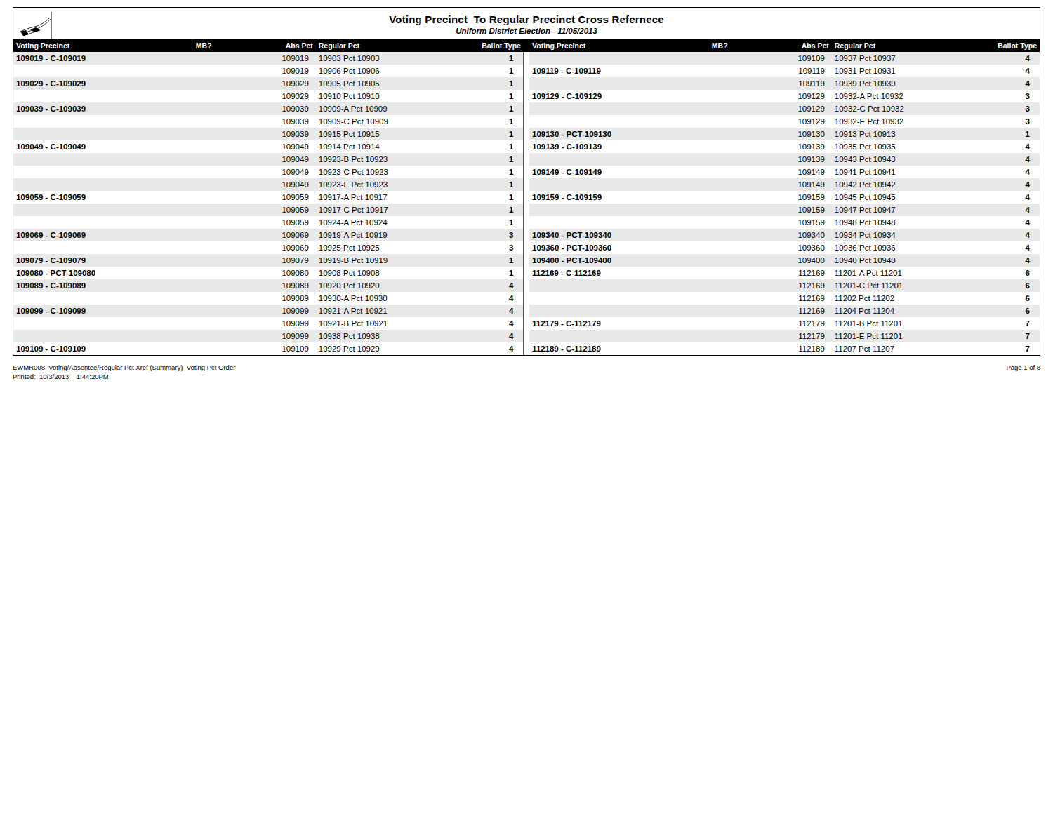Voting Precinct To Regular Precinct Cross Refernece
Uniform District Election - 11/05/2013
| Voting Precinct | MB? | Abs Pct | Regular Pct | Ballot Type | | Voting Precinct | MB? | Abs Pct | Regular Pct | Ballot Type |
| --- | --- | --- | --- | --- | --- | --- | --- | --- | --- | --- |
| 109019 - C-109019 | | 109019 | 10903 Pct 10903 | 1 | | | | 109109 | 10937 Pct 10937 | 4 |
| | | 109019 | 10906 Pct 10906 | 1 | | 109119 - C-109119 | | 109119 | 10931 Pct 10931 | 4 |
| 109029 - C-109029 | | 109029 | 10905 Pct 10905 | 1 | | | | 109119 | 10939 Pct 10939 | 4 |
| | | 109029 | 10910 Pct 10910 | 1 | | 109129 - C-109129 | | 109129 | 10932-A Pct 10932 | 3 |
| 109039 - C-109039 | | 109039 | 10909-A Pct 10909 | 1 | | | | 109129 | 10932-C Pct 10932 | 3 |
| | | 109039 | 10909-C Pct 10909 | 1 | | | | 109129 | 10932-E Pct 10932 | 3 |
| | | 109039 | 10915 Pct 10915 | 1 | | 109130 - PCT-109130 | | 109130 | 10913 Pct 10913 | 1 |
| 109049 - C-109049 | | 109049 | 10914 Pct 10914 | 1 | | 109139 - C-109139 | | 109139 | 10935 Pct 10935 | 4 |
| | | 109049 | 10923-B Pct 10923 | 1 | | | | 109139 | 10943 Pct 10943 | 4 |
| | | 109049 | 10923-C Pct 10923 | 1 | | 109149 - C-109149 | | 109149 | 10941 Pct 10941 | 4 |
| | | 109049 | 10923-E Pct 10923 | 1 | | | | 109149 | 10942 Pct 10942 | 4 |
| 109059 - C-109059 | | 109059 | 10917-A Pct 10917 | 1 | | 109159 - C-109159 | | 109159 | 10945 Pct 10945 | 4 |
| | | 109059 | 10917-C Pct 10917 | 1 | | | | 109159 | 10947 Pct 10947 | 4 |
| | | 109059 | 10924-A Pct 10924 | 1 | | | | 109159 | 10948 Pct 10948 | 4 |
| 109069 - C-109069 | | 109069 | 10919-A Pct 10919 | 3 | | 109340 - PCT-109340 | | 109340 | 10934 Pct 10934 | 4 |
| | | 109069 | 10925 Pct 10925 | 3 | | 109360 - PCT-109360 | | 109360 | 10936 Pct 10936 | 4 |
| 109079 - C-109079 | | 109079 | 10919-B Pct 10919 | 1 | | 109400 - PCT-109400 | | 109400 | 10940 Pct 10940 | 4 |
| 109080 - PCT-109080 | | 109080 | 10908 Pct 10908 | 1 | | 112169 - C-112169 | | 112169 | 11201-A Pct 11201 | 6 |
| 109089 - C-109089 | | 109089 | 10920 Pct 10920 | 4 | | | | 112169 | 11201-C Pct 11201 | 6 |
| | | 109089 | 10930-A Pct 10930 | 4 | | | | 112169 | 11202 Pct 11202 | 6 |
| 109099 - C-109099 | | 109099 | 10921-A Pct 10921 | 4 | | | | 112169 | 11204 Pct 11204 | 6 |
| | | 109099 | 10921-B Pct 10921 | 4 | | 112179 - C-112179 | | 112179 | 11201-B Pct 11201 | 7 |
| | | 109099 | 10938 Pct 10938 | 4 | | | | 112179 | 11201-E Pct 11201 | 7 |
| 109109 - C-109109 | | 109109 | 10929 Pct 10929 | 4 | | 112189 - C-112189 | | 112189 | 11207 Pct 11207 | 7 |
EWMR008 Voting/Absentee/Regular Pct Xref (Summary) Voting Pct Order
Printed: 10/3/2013 1:44:20PM
Page 1 of 8